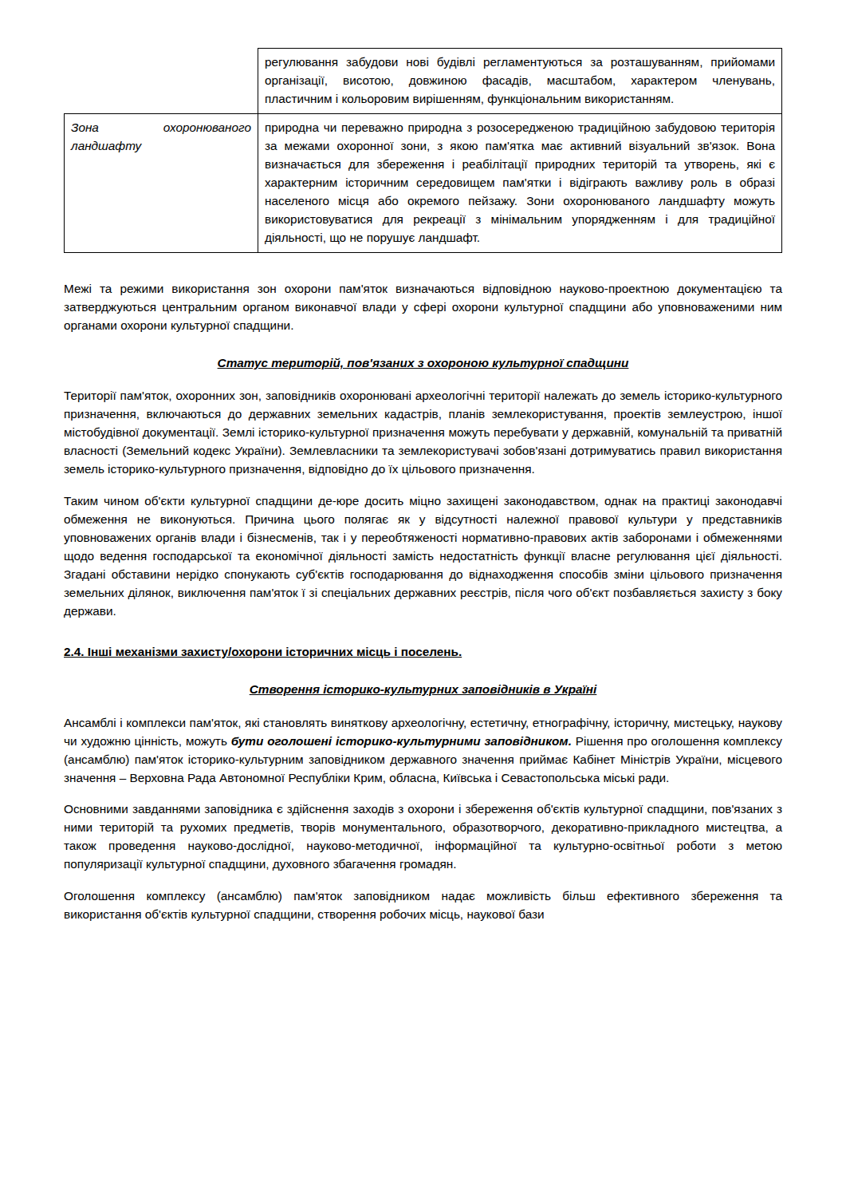| | регулювання забудови нові будівлі регламентуються за розташуванням, прийомами організації, висотою, довжиною фасадів, масштабом, характером членувань, пластичним і кольоровим вирішенням, функціональним використанням. |
| Зона охоронюваного ландшафту | природна чи переважно природна з розосередженою традиційною забудовою територія за межами охоронної зони, з якою пам'ятка має активний візуальний зв'язок. Вона визначається для збереження і реабілітації природних територій та утворень, які є характерним історичним середовищем пам'ятки і відіграють важливу роль в образі населеного місця або окремого пейзажу. Зони охоронюваного ландшафту можуть використовуватися для рекреації з мінімальним упорядженням і для традиційної діяльності, що не порушує ландшафт. |
Межі та режими використання зон охорони пам'яток визначаються відповідною науково-проектною документацією та затверджуються центральним органом виконавчої влади у сфері охорони культурної спадщини або уповноваженими ним органами охорони культурної спадщини.
Статус територій, пов'язаних з охороною культурної спадщини
Території пам'яток, охоронних зон, заповідників охоронювані археологічні території належать до земель історико-культурного призначення, включаються до державних земельних кадастрів, планів землекористування, проектів землеустрою, іншої містобудівної документації. Землі історико-культурної призначення можуть перебувати у державній, комунальній та приватній власності (Земельний кодекс України). Землевласники та землекористувачі зобов'язані дотримуватись правил використання земель історико-культурного призначення, відповідно до їх цільового призначення.
Таким чином об'єкти культурної спадщини де-юре досить міцно захищені законодавством, однак на практиці законодавчі обмеження не виконуються. Причина цього полягає як у відсутності належної правової культури у представників уповноважених органів влади і бізнесменів, так і у переобтяженості нормативно-правових актів заборонами і обмеженнями щодо ведення господарської та економічної діяльності замість недостатність функції власне регулювання цієї діяльності. Згадані обставини нерідко спонукають суб'єктів господарювання до віднаходження способів зміни цільового призначення земельних ділянок, виключення пам'яток ї зі спеціальних державних реєстрів, після чого об'єкт позбавляється захисту з боку держави.
2.4. Інші механізми захисту/охорони історичних місць і поселень.
Створення історико-культурних заповідників в Україні
Ансамблі і комплекси пам'яток, які становлять виняткову археологічну, естетичну, етнографічну, історичну, мистецьку, наукову чи художню цінність, можуть бути оголошені історико-культурними заповідником. Рішення про оголошення комплексу (ансамблю) пам'яток історико-культурним заповідником державного значення приймає Кабінет Міністрів України, місцевого значення – Верховна Рада Автономної Республіки Крим, обласна, Київська і Севастопольська міські ради.
Основними завданнями заповідника є здійснення заходів з охорони і збереження об'єктів культурної спадщини, пов'язаних з ними територій та рухомих предметів, творів монументального, образотворчого, декоративно-прикладного мистецтва, а також проведення науково-дослідної, науково-методичної, інформаційної та культурно-освітньої роботи з метою популяризації культурної спадщини, духовного збагачення громадян.
Оголошення комплексу (ансамблю) пам'яток заповідником надає можливість більш ефективного збереження та використання об'єктів культурної спадщини, створення робочих місць, наукової бази